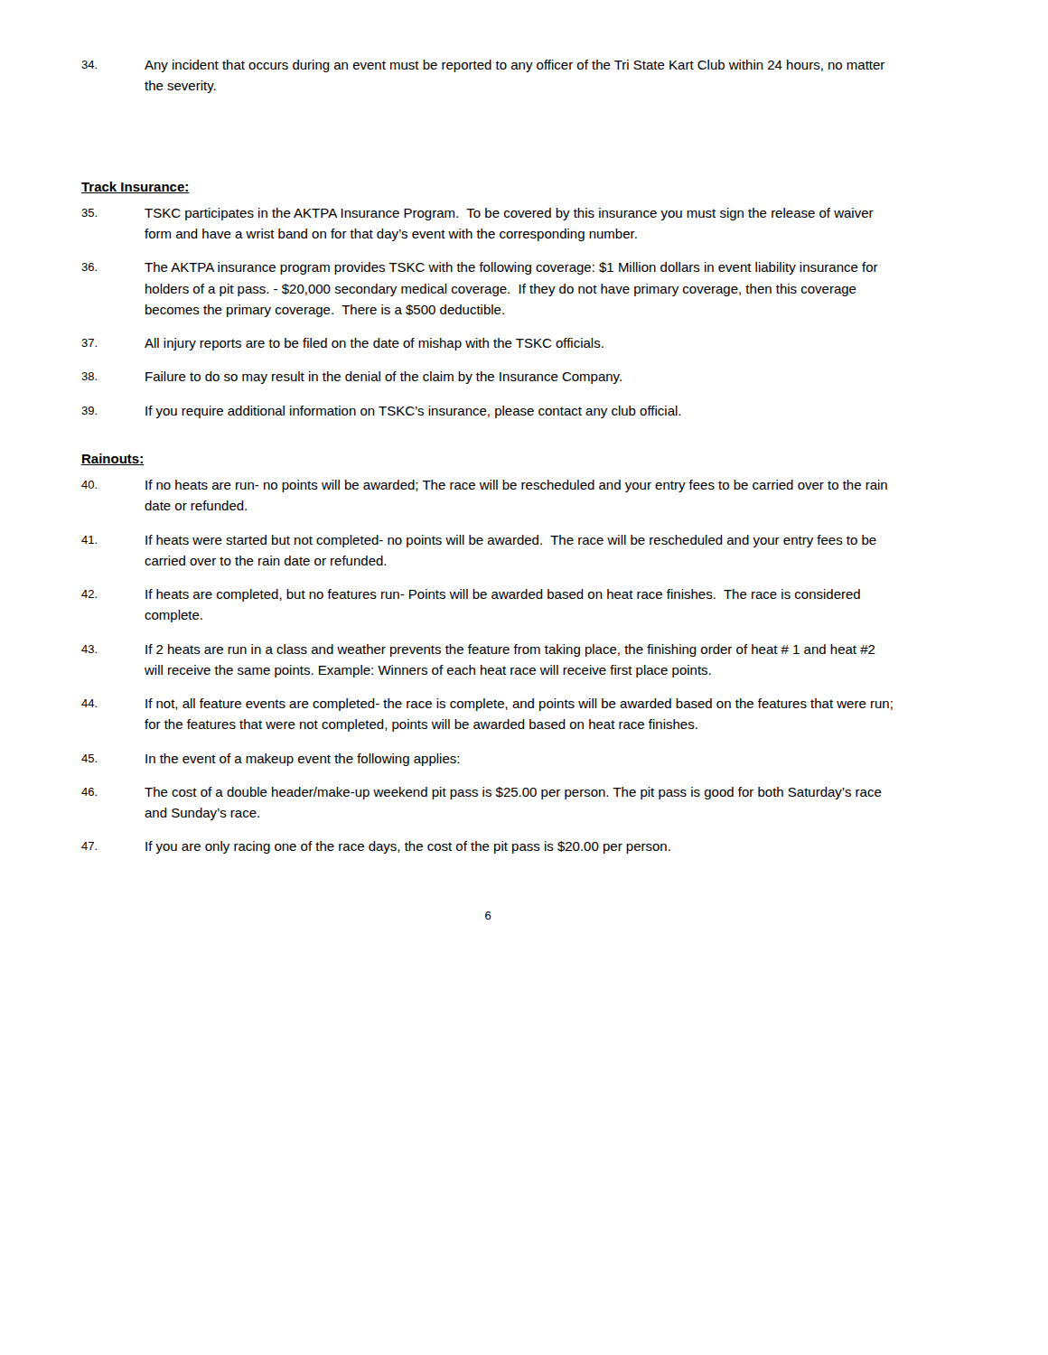34.
Any incident that occurs during an event must be reported to any officer of the Tri State Kart Club within 24 hours, no matter the severity.
Track Insurance:
35.
TSKC participates in the AKTPA Insurance Program. To be covered by this insurance you must sign the release of waiver form and have a wrist band on for that day’s event with the corresponding number.
36.
The AKTPA insurance program provides TSKC with the following coverage: $1 Million dollars in event liability insurance for holders of a pit pass. - $20,000 secondary medical coverage. If they do not have primary coverage, then this coverage becomes the primary coverage. There is a $500 deductible.
37.
All injury reports are to be filed on the date of mishap with the TSKC officials.
38.
Failure to do so may result in the denial of the claim by the Insurance Company.
39.
If you require additional information on TSKC’s insurance, please contact any club official.
Rainouts:
40.
If no heats are run- no points will be awarded; The race will be rescheduled and your entry fees to be carried over to the rain date or refunded.
41.
If heats were started but not completed- no points will be awarded. The race will be rescheduled and your entry fees to be carried over to the rain date or refunded.
42.
If heats are completed, but no features run- Points will be awarded based on heat race finishes. The race is considered complete.
43.
If 2 heats are run in a class and weather prevents the feature from taking place, the finishing order of heat # 1 and heat #2 will receive the same points. Example: Winners of each heat race will receive first place points.
44.
If not, all feature events are completed- the race is complete, and points will be awarded based on the features that were run; for the features that were not completed, points will be awarded based on heat race finishes.
45.
In the event of a makeup event the following applies:
46.
The cost of a double header/make-up weekend pit pass is $25.00 per person. The pit pass is good for both Saturday’s race and Sunday’s race.
47.
If you are only racing one of the race days, the cost of the pit pass is $20.00 per person.
6